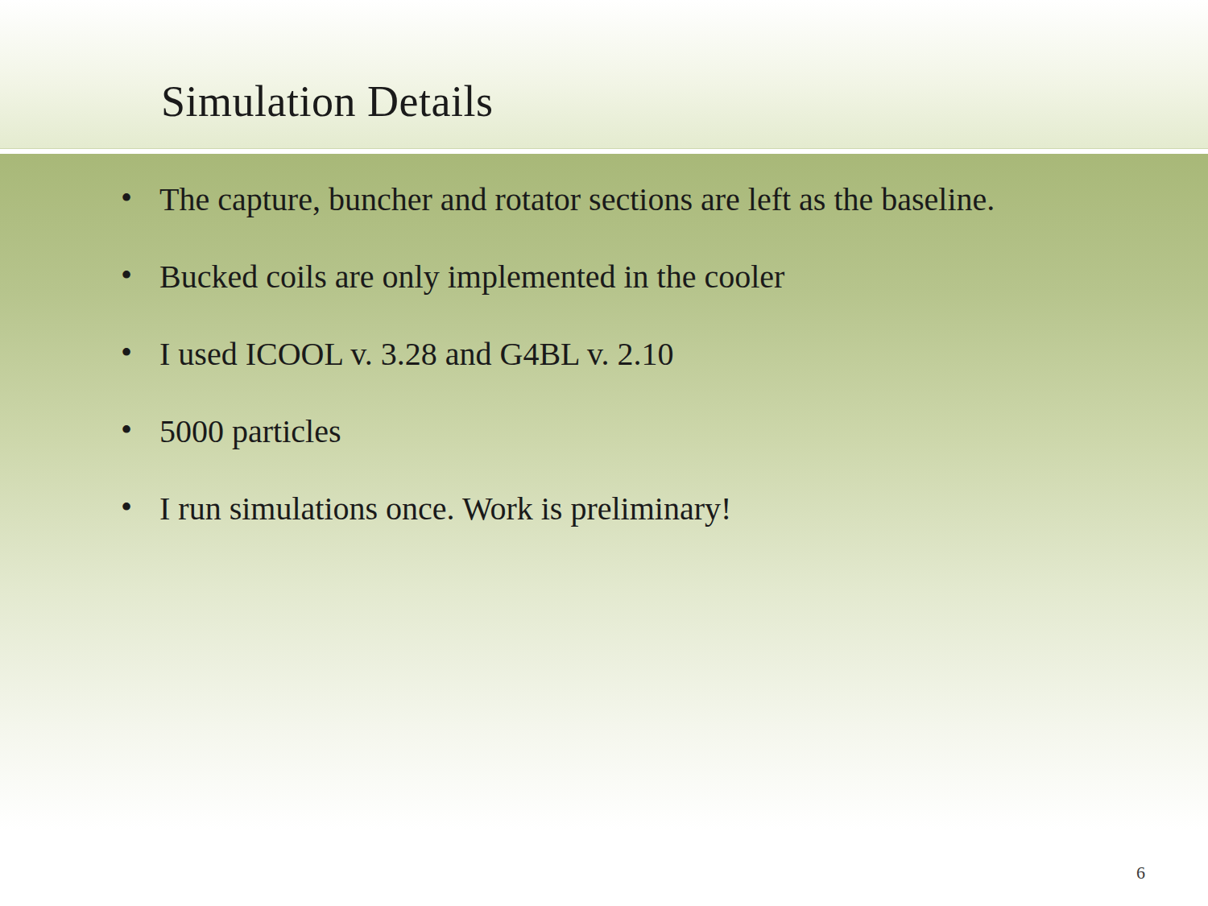Simulation Details
The capture, buncher and rotator sections are left as the baseline.
Bucked coils are only implemented in the cooler
I used ICOOL v. 3.28 and G4BL v. 2.10
5000 particles
I run simulations once. Work is preliminary!
6